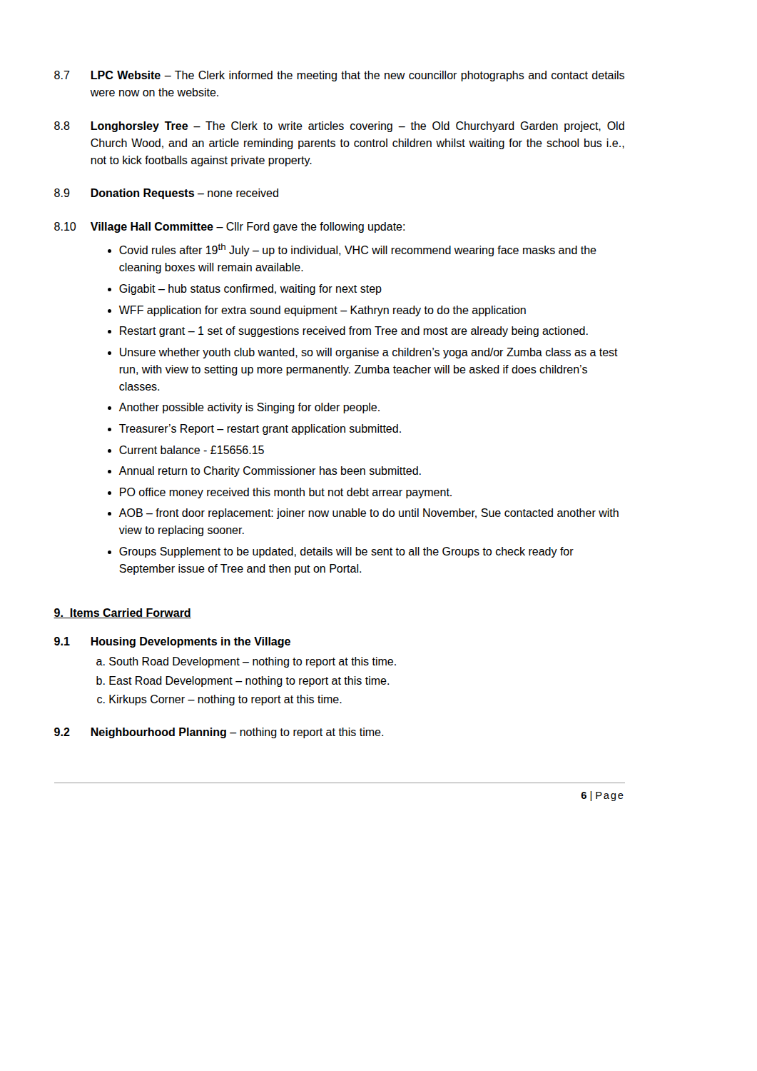8.7
LPC Website – The Clerk informed the meeting that the new councillor photographs and contact details were now on the website.
8.8
Longhorsley Tree – The Clerk to write articles covering – the Old Churchyard Garden project, Old Church Wood, and an article reminding parents to control children whilst waiting for the school bus i.e., not to kick footballs against private property.
8.9
Donation Requests – none received
8.10
Village Hall Committee – Cllr Ford gave the following update:
Covid rules after 19th July – up to individual, VHC will recommend wearing face masks and the cleaning boxes will remain available.
Gigabit – hub status confirmed, waiting for next step
WFF application for extra sound equipment – Kathryn ready to do the application
Restart grant – 1 set of suggestions received from Tree and most are already being actioned.
Unsure whether youth club wanted, so will organise a children’s yoga and/or Zumba class as a test run, with view to setting up more permanently. Zumba teacher will be asked if does children’s classes.
Another possible activity is Singing for older people.
Treasurer’s Report – restart grant application submitted.
Current balance - £15656.15
Annual return to Charity Commissioner has been submitted.
PO office money received this month but not debt arrear payment.
AOB – front door replacement: joiner now unable to do until November, Sue contacted another with view to replacing sooner.
Groups Supplement to be updated, details will be sent to all the Groups to check ready for September issue of Tree and then put on Portal.
9. Items Carried Forward
9.1
Housing Developments in the Village
South Road Development – nothing to report at this time.
East Road Development – nothing to report at this time.
Kirkups Corner – nothing to report at this time.
9.2
Neighbourhood Planning – nothing to report at this time.
6 | Page